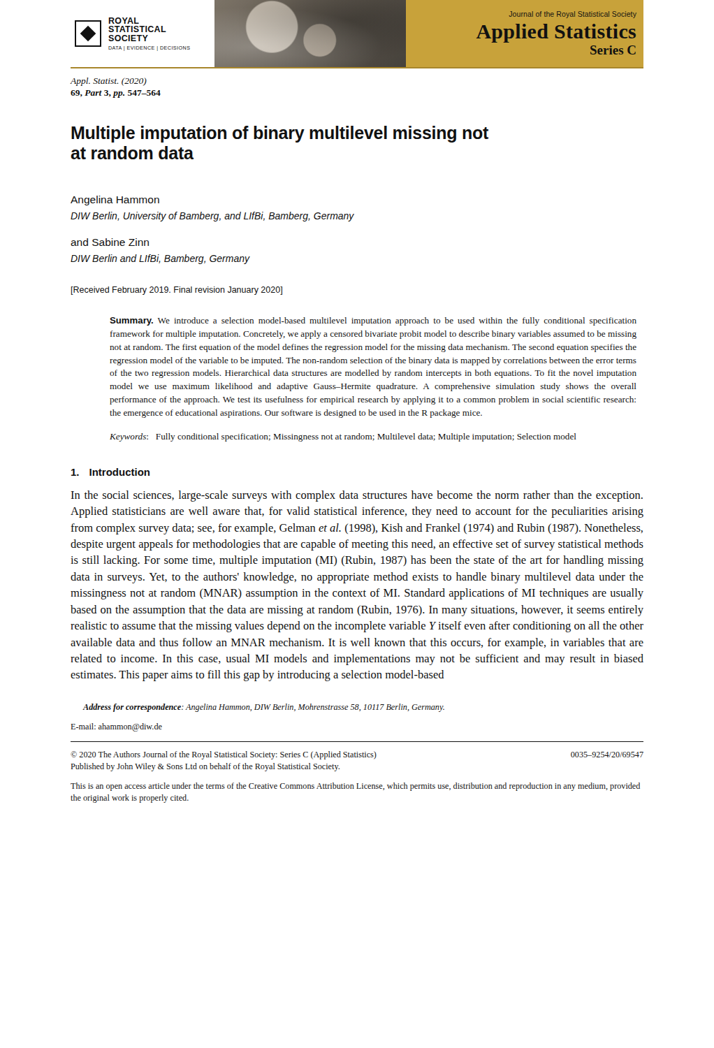ROYAL STATISTICAL SOCIETY DATA | EVIDENCE | DECISIONS
Journal of the Royal Statistical Society
Applied Statistics
Series C
Appl. Statist. (2020)
69, Part 3, pp. 547–564
Multiple imputation of binary multilevel missing not
at random data
Angelina Hammon
DIW Berlin, University of Bamberg, and LIfBi, Bamberg, Germany
and Sabine Zinn
DIW Berlin and LIfBi, Bamberg, Germany
[Received February 2019. Final revision January 2020]
Summary. We introduce a selection model-based multilevel imputation approach to be used within the fully conditional specification framework for multiple imputation. Concretely, we apply a censored bivariate probit model to describe binary variables assumed to be missing not at random. The first equation of the model defines the regression model for the missing data mechanism. The second equation specifies the regression model of the variable to be imputed. The non-random selection of the binary data is mapped by correlations between the error terms of the two regression models. Hierarchical data structures are modelled by random intercepts in both equations. To fit the novel imputation model we use maximum likelihood and adaptive Gauss–Hermite quadrature. A comprehensive simulation study shows the overall performance of the approach. We test its usefulness for empirical research by applying it to a common problem in social scientific research: the emergence of educational aspirations. Our software is designed to be used in the R package mice.
Keywords: Fully conditional specification; Missingness not at random; Multilevel data; Multiple imputation; Selection model
1. Introduction
In the social sciences, large-scale surveys with complex data structures have become the norm rather than the exception. Applied statisticians are well aware that, for valid statistical inference, they need to account for the peculiarities arising from complex survey data; see, for example, Gelman et al. (1998), Kish and Frankel (1974) and Rubin (1987). Nonetheless, despite urgent appeals for methodologies that are capable of meeting this need, an effective set of survey statistical methods is still lacking. For some time, multiple imputation (MI) (Rubin, 1987) has been the state of the art for handling missing data in surveys. Yet, to the authors' knowledge, no appropriate method exists to handle binary multilevel data under the missingness not at random (MNAR) assumption in the context of MI. Standard applications of MI techniques are usually based on the assumption that the data are missing at random (Rubin, 1976). In many situations, however, it seems entirely realistic to assume that the missing values depend on the incomplete variable Y itself even after conditioning on all the other available data and thus follow an MNAR mechanism. It is well known that this occurs, for example, in variables that are related to income. In this case, usual MI models and implementations may not be sufficient and may result in biased estimates. This paper aims to fill this gap by introducing a selection model-based
Address for correspondence: Angelina Hammon, DIW Berlin, Mohrenstrasse 58, 10117 Berlin, Germany.
E-mail: ahammon@diw.de
© 2020 The Authors Journal of the Royal Statistical Society: Series C (Applied Statistics)
0035–9254/20/69547
Published by John Wiley & Sons Ltd on behalf of the Royal Statistical Society.
This is an open access article under the terms of the Creative Commons Attribution License, which permits use, distribution and reproduction in any medium, provided the original work is properly cited.